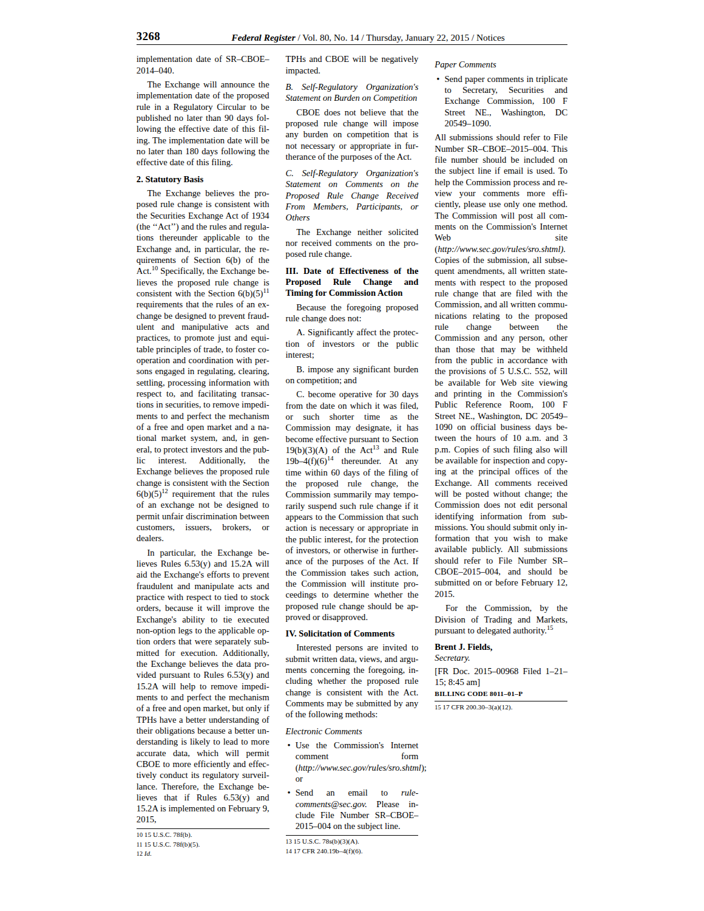3268
Federal Register / Vol. 80, No. 14 / Thursday, January 22, 2015 / Notices
implementation date of SR–CBOE–2014–040.
The Exchange will announce the implementation date of the proposed rule in a Regulatory Circular to be published no later than 90 days following the effective date of this filing. The implementation date will be no later than 180 days following the effective date of this filing.
2. Statutory Basis
The Exchange believes the proposed rule change is consistent with the Securities Exchange Act of 1934 (the ‘‘Act’’) and the rules and regulations thereunder applicable to the Exchange and, in particular, the requirements of Section 6(b) of the Act.10 Specifically, the Exchange believes the proposed rule change is consistent with the Section 6(b)(5)11 requirements that the rules of an exchange be designed to prevent fraudulent and manipulative acts and practices, to promote just and equitable principles of trade, to foster cooperation and coordination with persons engaged in regulating, clearing, settling, processing information with respect to, and facilitating transactions in securities, to remove impediments to and perfect the mechanism of a free and open market and a national market system, and, in general, to protect investors and the public interest. Additionally, the Exchange believes the proposed rule change is consistent with the Section 6(b)(5)12 requirement that the rules of an exchange not be designed to permit unfair discrimination between customers, issuers, brokers, or dealers.
In particular, the Exchange believes Rules 6.53(y) and 15.2A will aid the Exchange's efforts to prevent fraudulent and manipulate acts and practice with respect to tied to stock orders, because it will improve the Exchange's ability to tie executed non-option legs to the applicable option orders that were separately submitted for execution. Additionally, the Exchange believes the data provided pursuant to Rules 6.53(y) and 15.2A will help to remove impediments to and perfect the mechanism of a free and open market, but only if TPHs have a better understanding of their obligations because a better understanding is likely to lead to more accurate data, which will permit CBOE to more efficiently and effectively conduct its regulatory surveillance. Therefore, the Exchange believes that if Rules 6.53(y) and 15.2A is implemented on February 9, 2015,
10 15 U.S.C. 78f(b).
11 15 U.S.C. 78f(b)(5).
12 Id.
TPHs and CBOE will be negatively impacted.
B. Self-Regulatory Organization's Statement on Burden on Competition
CBOE does not believe that the proposed rule change will impose any burden on competition that is not necessary or appropriate in furtherance of the purposes of the Act.
C. Self-Regulatory Organization's Statement on Comments on the Proposed Rule Change Received From Members, Participants, or Others
The Exchange neither solicited nor received comments on the proposed rule change.
III. Date of Effectiveness of the Proposed Rule Change and Timing for Commission Action
Because the foregoing proposed rule change does not:
A. Significantly affect the protection of investors or the public interest;
B. impose any significant burden on competition; and
C. become operative for 30 days from the date on which it was filed, or such shorter time as the Commission may designate, it has become effective pursuant to Section 19(b)(3)(A) of the Act13 and Rule 19b–4(f)(6)14 thereunder. At any time within 60 days of the filing of the proposed rule change, the Commission summarily may temporarily suspend such rule change if it appears to the Commission that such action is necessary or appropriate in the public interest, for the protection of investors, or otherwise in furtherance of the purposes of the Act. If the Commission takes such action, the Commission will institute proceedings to determine whether the proposed rule change should be approved or disapproved.
IV. Solicitation of Comments
Interested persons are invited to submit written data, views, and arguments concerning the foregoing, including whether the proposed rule change is consistent with the Act. Comments may be submitted by any of the following methods:
Electronic Comments
Use the Commission's Internet comment form (http://www.sec.gov/rules/sro.shtml); or
Send an email to rule-comments@sec.gov. Please include File Number SR–CBOE–2015–004 on the subject line.
13 15 U.S.C. 78s(b)(3)(A).
14 17 CFR 240.19b–4(f)(6).
Paper Comments
Send paper comments in triplicate to Secretary, Securities and Exchange Commission, 100 F Street NE., Washington, DC 20549–1090.
All submissions should refer to File Number SR–CBOE–2015–004. This file number should be included on the subject line if email is used. To help the Commission process and review your comments more efficiently, please use only one method. The Commission will post all comments on the Commission's Internet Web site (http://www.sec.gov/rules/sro.shtml). Copies of the submission, all subsequent amendments, all written statements with respect to the proposed rule change that are filed with the Commission, and all written communications relating to the proposed rule change between the Commission and any person, other than those that may be withheld from the public in accordance with the provisions of 5 U.S.C. 552, will be available for Web site viewing and printing in the Commission's Public Reference Room, 100 F Street NE., Washington, DC 20549–1090 on official business days between the hours of 10 a.m. and 3 p.m. Copies of such filing also will be available for inspection and copying at the principal offices of the Exchange. All comments received will be posted without change; the Commission does not edit personal identifying information from submissions. You should submit only information that you wish to make available publicly. All submissions should refer to File Number SR–CBOE–2015–004, and should be submitted on or before February 12, 2015.
For the Commission, by the Division of Trading and Markets, pursuant to delegated authority.15
Brent J. Fields,
Secretary.
[FR Doc. 2015–00968 Filed 1–21–15; 8:45 am]
BILLING CODE 8011–01–P
15 17 CFR 200.30–3(a)(12).